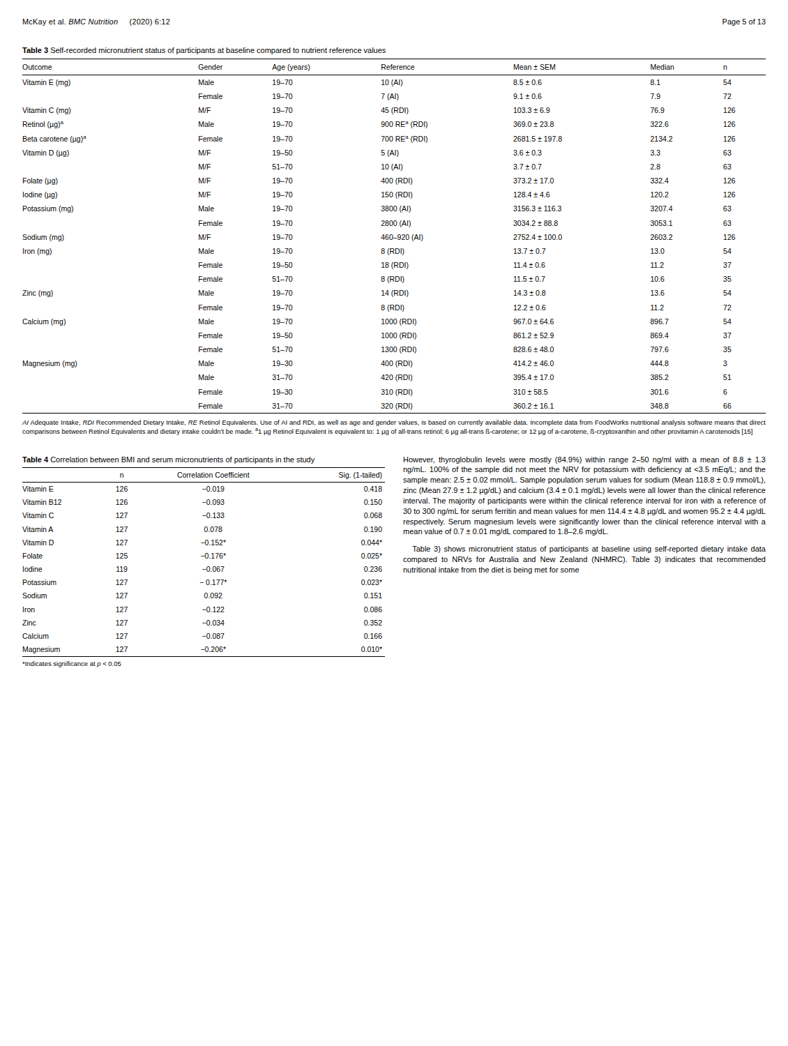McKay et al. BMC Nutrition (2020) 6:12
Page 5 of 13
Table 3 Self-recorded micronutrient status of participants at baseline compared to nutrient reference values
| Outcome | Gender | Age (years) | Reference | Mean ± SEM | Median | n |
| --- | --- | --- | --- | --- | --- | --- |
| Vitamin E (mg) | Male | 19–70 | 10 (AI) | 8.5 ± 0.6 | 8.1 | 54 |
| | Female | 19–70 | 7 (AI) | 9.1 ± 0.6 | 7.9 | 72 |
| Vitamin C (mg) | M/F | 19–70 | 45 (RDI) | 103.3 ± 6.9 | 76.9 | 126 |
| Retinol (µg) a | Male | 19–70 | 900 RE a (RDI) | 369.0 ± 23.8 | 322.6 | 126 |
| Beta carotene (µg) a | Female | 19–70 | 700 RE a (RDI) | 2681.5 ± 197.8 | 2134.2 | 126 |
| Vitamin D (µg) | M/F | 19–50 | 5 (AI) | 3.6 ± 0.3 | 3.3 | 63 |
| | M/F | 51–70 | 10 (AI) | 3.7 ± 0.7 | 2.8 | 63 |
| Folate (µg) | M/F | 19–70 | 400 (RDI) | 373.2 ± 17.0 | 332.4 | 126 |
| Iodine (µg) | M/F | 19–70 | 150 (RDI) | 128.4 ± 4.6 | 120.2 | 126 |
| Potassium (mg) | Male | 19–70 | 3800 (AI) | 3156.3 ± 116.3 | 3207.4 | 63 |
| | Female | 19–70 | 2800 (AI) | 3034.2 ± 88.8 | 3053.1 | 63 |
| Sodium (mg) | M/F | 19–70 | 460–920 (AI) | 2752.4 ± 100.0 | 2603.2 | 126 |
| Iron (mg) | Male | 19–70 | 8 (RDI) | 13.7 ± 0.7 | 13.0 | 54 |
| | Female | 19–50 | 18 (RDI) | 11.4 ± 0.6 | 11.2 | 37 |
| | Female | 51–70 | 8 (RDI) | 11.5 ± 0.7 | 10.6 | 35 |
| Zinc (mg) | Male | 19–70 | 14 (RDI) | 14.3 ± 0.8 | 13.6 | 54 |
| | Female | 19–70 | 8 (RDI) | 12.2 ± 0.6 | 11.2 | 72 |
| Calcium (mg) | Male | 19–70 | 1000 (RDI) | 967.0 ± 64.6 | 896.7 | 54 |
| | Female | 19–50 | 1000 (RDI) | 861.2 ± 52.9 | 869.4 | 37 |
| | Female | 51–70 | 1300 (RDI) | 828.6 ± 48.0 | 797.6 | 35 |
| Magnesium (mg) | Male | 19–30 | 400 (RDI) | 414.2 ± 46.0 | 444.8 | 3 |
| | Male | 31–70 | 420 (RDI) | 395.4 ± 17.0 | 385.2 | 51 |
| | Female | 19–30 | 310 (RDI) | 310 ± 58.5 | 301.6 | 6 |
| | Female | 31–70 | 320 (RDI) | 360.2 ± 16.1 | 348.8 | 66 |
AI Adequate Intake, RDI Recommended Dietary Intake, RE Retinol Equivalents. Use of AI and RDI, as well as age and gender values, is based on currently available data. Incomplete data from FoodWorks nutritional analysis software means that direct comparisons between Retinol Equivalents and dietary intake couldn't be made. a1 µg Retinol Equivalent is equivalent to: 1 µg of all-trans retinol; 6 µg all-trans ß-carotene; or 12 µg of a-carotene, ß-cryptoxanthin and other provitamin A carotenoids [15]
Table 4 Correlation between BMI and serum micronutrients of participants in the study
| | n | Correlation Coefficient | Sig. (1-tailed) |
| --- | --- | --- | --- |
| Vitamin E | 126 | −0.019 | 0.418 |
| Vitamin B12 | 126 | −0.093 | 0.150 |
| Vitamin C | 127 | −0.133 | 0.068 |
| Vitamin A | 127 | 0.078 | 0.190 |
| Vitamin D | 127 | −0.152* | 0.044* |
| Folate | 125 | −0.176* | 0.025* |
| Iodine | 119 | −0.067 | 0.236 |
| Potassium | 127 | − 0.177* | 0.023* |
| Sodium | 127 | 0.092 | 0.151 |
| Iron | 127 | −0.122 | 0.086 |
| Zinc | 127 | −0.034 | 0.352 |
| Calcium | 127 | −0.087 | 0.166 |
| Magnesium | 127 | −0.206* | 0.010* |
*Indicates significance at p < 0.05
However, thyroglobulin levels were mostly (84.9%) within range 2–50 ng/ml with a mean of 8.8 ± 1.3 ng/mL. 100% of the sample did not meet the NRV for potassium with deficiency at <3.5 mEq/L; and the sample mean: 2.5 ± 0.02 mmol/L. Sample population serum values for sodium (Mean 118.8 ± 0.9 mmol/L), zinc (Mean 27.9 ± 1.2 µg/dL) and calcium (3.4 ± 0.1 mg/dL) levels were all lower than the clinical reference interval. The majority of participants were within the clinical reference interval for iron with a reference of 30 to 300 ng/mL for serum ferritin and mean values for men 114.4 ± 4.8 µg/dL and women 95.2 ± 4.4 µg/dL respectively. Serum magnesium levels were significantly lower than the clinical reference interval with a mean value of 0.7 ± 0.01 mg/dL compared to 1.8–2.6 mg/dL.
Table 3) shows micronutrient status of participants at baseline using self-reported dietary intake data compared to NRVs for Australia and New Zealand (NHMRC). Table 3) indicates that recommended nutritional intake from the diet is being met for some